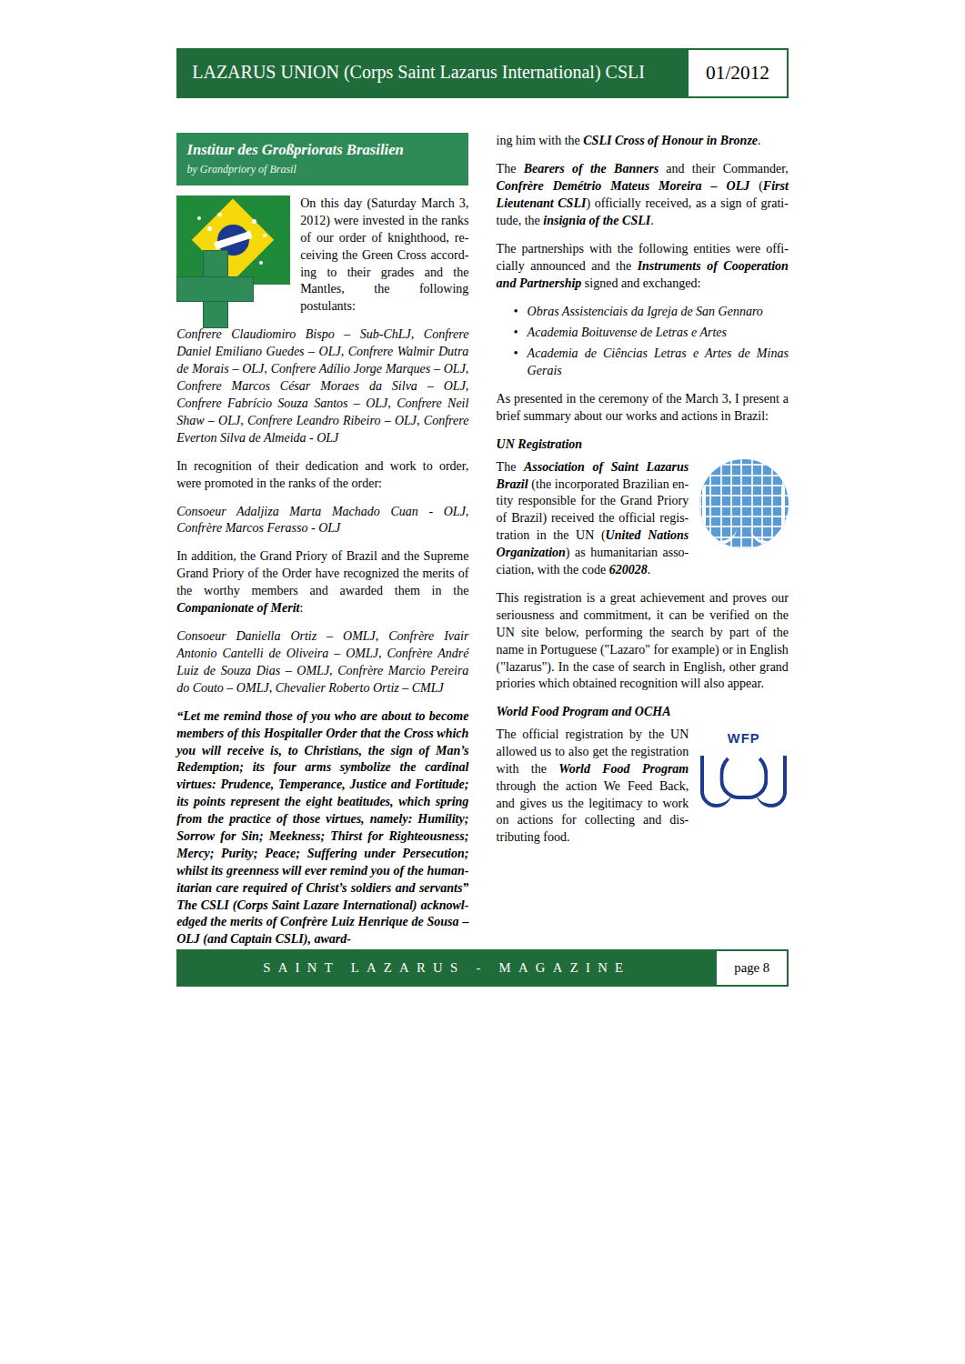LAZARUS UNION (Corps Saint Lazarus International) CSLI
01/2012
Institur des Großpriorats Brasilien
by Grandpriory of Brasil
On this day (Saturday March 3, 2012) were invested in the ranks of our order of knighthood, receiving the Green Cross according to their grades and the Mantles, the following postulants:
Confrere Claudiomiro Bispo – Sub-ChLJ, Confrere Daniel Emiliano Guedes – OLJ, Confrere Walmir Dutra de Morais – OLJ, Confrere Adílio Jorge Marques – OLJ, Confrere Marcos César Moraes da Silva – OLJ, Confrere Fabrício Souza Santos – OLJ, Confrere Neil Shaw – OLJ, Confrere Leandro Ribeiro – OLJ, Confrere Everton Silva de Almeida - OLJ
In recognition of their dedication and work to order, were promoted in the ranks of the order:
Consoeur Adaljiza Marta Machado Cuan - OLJ, Confrère Marcos Ferasso - OLJ
In addition, the Grand Priory of Brazil and the Supreme Grand Priory of the Order have recognized the merits of the worthy members and awarded them in the Companionate of Merit:
Consoeur Daniella Ortiz – OMLJ, Confrère Ivair Antonio Cantelli de Oliveira – OMLJ, Confrère André Luiz de Souza Dias – OMLJ, Confrère Marcio Pereira do Couto – OMLJ, Chevalier Roberto Ortiz – CMLJ
“Let me remind those of you who are about to become members of this Hospitaller Order that the Cross which you will receive is, to Christians, the sign of Man’s Redemption; its four arms symbolize the cardinal virtues: Prudence, Temperance, Justice and Fortitude; its points represent the eight beatitudes, which spring from the practice of those virtues, namely: Humility; Sorrow for Sin; Meekness; Thirst for Righteousness; Mercy; Purity; Peace; Suffering under Persecution; whilst its greenness will ever remind you of the humanitarian care required of Christ’s soldiers and servants” The CSLI (Corps Saint Lazare International) acknowledged the merits of Confrère Luiz Henrique de Sousa – OLJ (and Captain CSLI), award-
ing him with the CSLI Cross of Honour in Bronze.
The Bearers of the Banners and their Commander, Confrère Demétrio Mateus Moreira – OLJ (First Lieutenant CSLI) officially received, as a sign of gratitude, the insignia of the CSLI.
The partnerships with the following entities were officially announced and the Instruments of Cooperation and Partnership signed and exchanged:
Obras Assistenciais da Igreja de San Gennaro
Academia Boituvense de Letras e Artes
Academia de Ciências Letras e Artes de Minas Gerais
As presented in the ceremony of the March 3, I present a brief summary about our works and actions in Brazil:
UN Registration
The Association of Saint Lazarus Brazil (the incorporated Brazilian entity responsible for the Grand Priory of Brazil) received the official registration in the UN (United Nations Organization) as humanitarian association, with the code 620028.
This registration is a great achievement and proves our seriousness and commitment, it can be verified on the UN site below, performing the search by part of the name in Portuguese ("Lazaro" for example) or in English ("lazarus"). In the case of search in English, other grand priories which obtained recognition will also appear.
World Food Program and OCHA
WFP
The official registration by the UN allowed us to also get the registration with the World Food Program through the action We Feed Back, and gives us the legitimacy to work on actions for collecting and distributing food.
SAINT LAZARUS - MAGAZINE
page 8